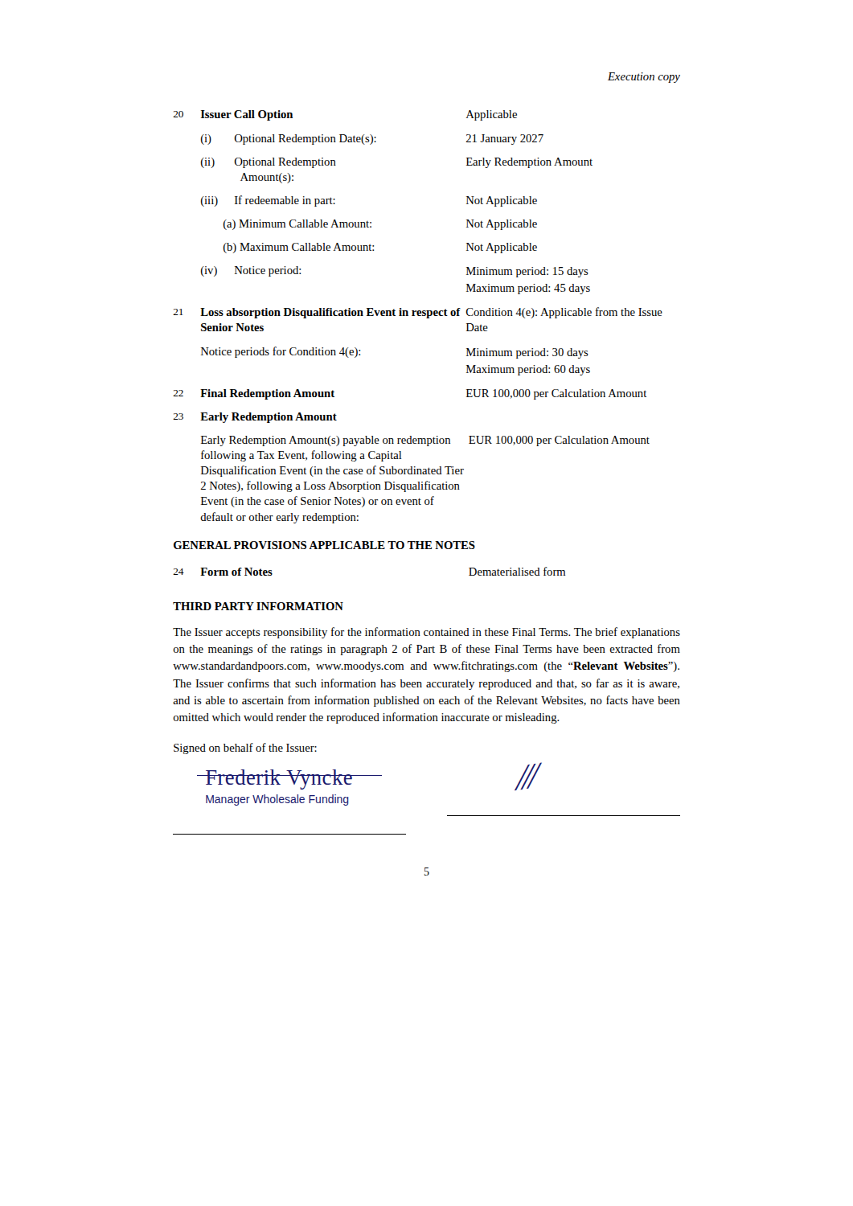Execution copy
| 20 | Issuer Call Option | Applicable |
| | (i) Optional Redemption Date(s): | 21 January 2027 |
| | (ii) Optional Redemption Amount(s): | Early Redemption Amount |
| | (iii) If redeemable in part: | Not Applicable |
| | (a) Minimum Callable Amount: | Not Applicable |
| | (b) Maximum Callable Amount: | Not Applicable |
| | (iv) Notice period: | Minimum period: 15 days Maximum period: 45 days |
| 21 | Loss absorption Disqualification Event in respect of Senior Notes | Condition 4(e): Applicable from the Issue Date |
| | Notice periods for Condition 4(e): | Minimum period: 30 days Maximum period: 60 days |
| 22 | Final Redemption Amount | EUR 100,000 per Calculation Amount |
| 23 | Early Redemption Amount | |
| | Early Redemption Amount(s) payable on redemption following a Tax Event, following a Capital Disqualification Event (in the case of Subordinated Tier 2 Notes), following a Loss Absorption Disqualification Event (in the case of Senior Notes) or on event of default or other early redemption: | EUR 100,000 per Calculation Amount |
GENERAL PROVISIONS APPLICABLE TO THE NOTES
| 24 | Form of Notes | Dematerialised form |
THIRD PARTY INFORMATION
The Issuer accepts responsibility for the information contained in these Final Terms. The brief explanations on the meanings of the ratings in paragraph 2 of Part B of these Final Terms have been extracted from www.standardandpoors.com, www.moodys.com and www.fitchratings.com (the “Relevant Websites”). The Issuer confirms that such information has been accurately reproduced and that, so far as it is aware, and is able to ascertain from information published on each of the Relevant Websites, no facts have been omitted which would render the reproduced information inaccurate or misleading.
Signed on behalf of the Issuer:
Frederik Vyncke
Manager Wholesale Funding
⁄⁄⁄
5